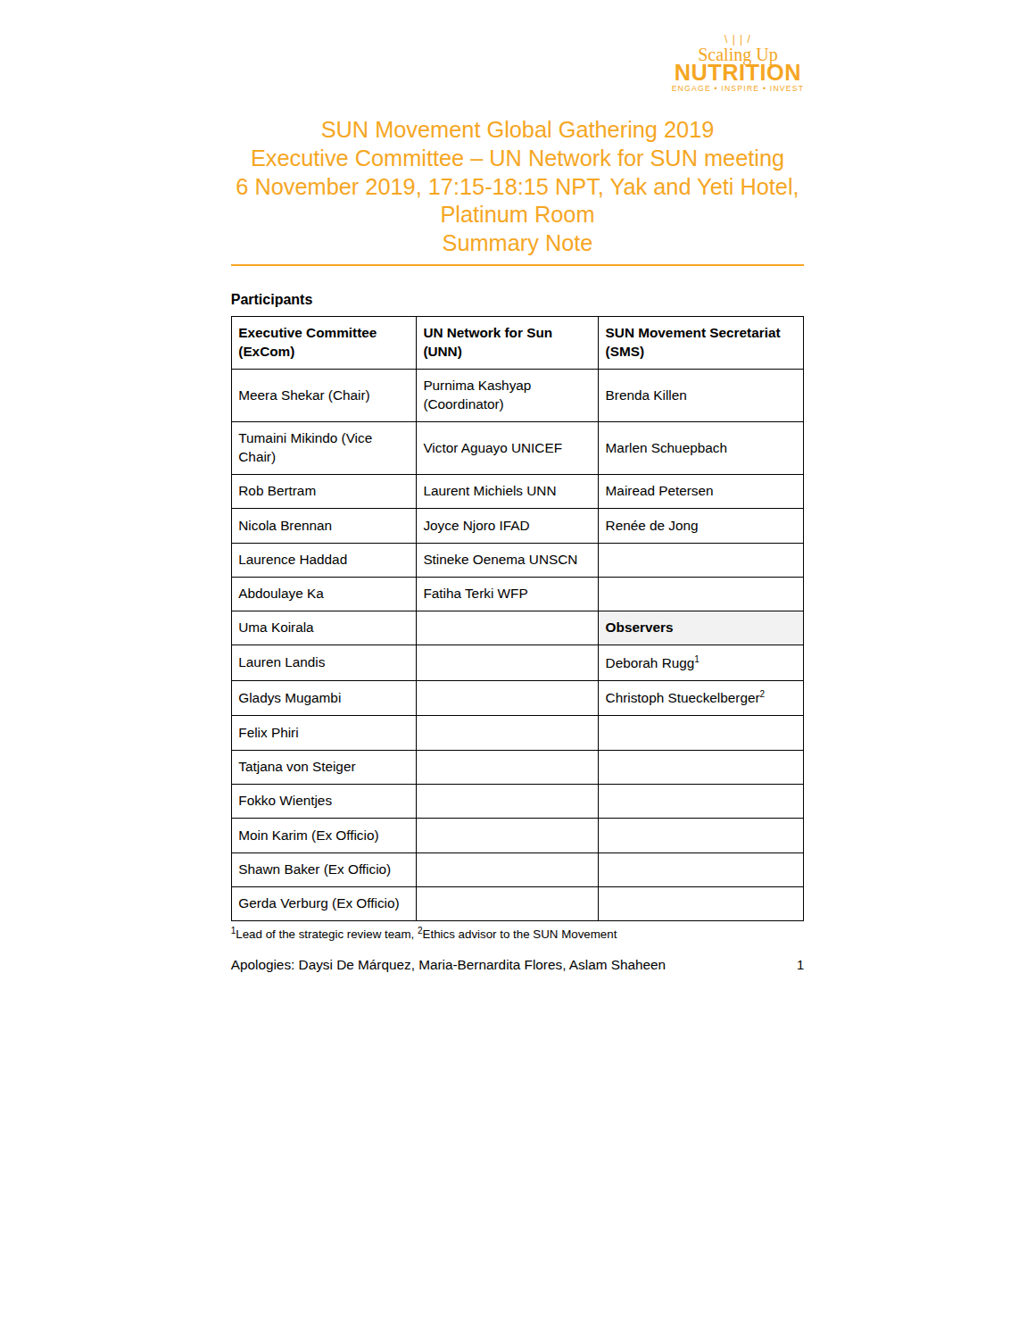\ | | /
Scaling Up NUTRITION ENGAGE • INSPIRE • INVEST
SUN Movement Global Gathering 2019
Executive Committee – UN Network for SUN meeting
6 November 2019, 17:15-18:15 NPT, Yak and Yeti Hotel, Platinum Room
Summary Note
Participants
| Executive Committee (ExCom) | UN Network for Sun (UNN) | SUN Movement Secretariat (SMS) |
| --- | --- | --- |
| Meera Shekar (Chair) | Purnima Kashyap (Coordinator) | Brenda Killen |
| Tumaini Mikindo (Vice Chair) | Victor Aguayo UNICEF | Marlen Schuepbach |
| Rob Bertram | Laurent Michiels UNN | Mairead Petersen |
| Nicola Brennan | Joyce Njoro IFAD | Renée de Jong |
| Laurence Haddad | Stineke Oenema UNSCN | |
| Abdoulaye Ka | Fatiha Terki WFP | |
| Uma Koirala | | Observers |
| Lauren Landis | | Deborah Rugg 1 |
| Gladys Mugambi | | Christoph Stueckelberger 2 |
| Felix Phiri | | |
| Tatjana von Steiger | | |
| Fokko Wientjes | | |
| Moin Karim (Ex Officio) | | |
| Shawn Baker (Ex Officio) | | |
| Gerda Verburg (Ex Officio) | | |
1Lead of the strategic review team, 2Ethics advisor to the SUN Movement
Apologies: Daysi De Márquez, Maria-Bernardita Flores, Aslam Shaheen
1